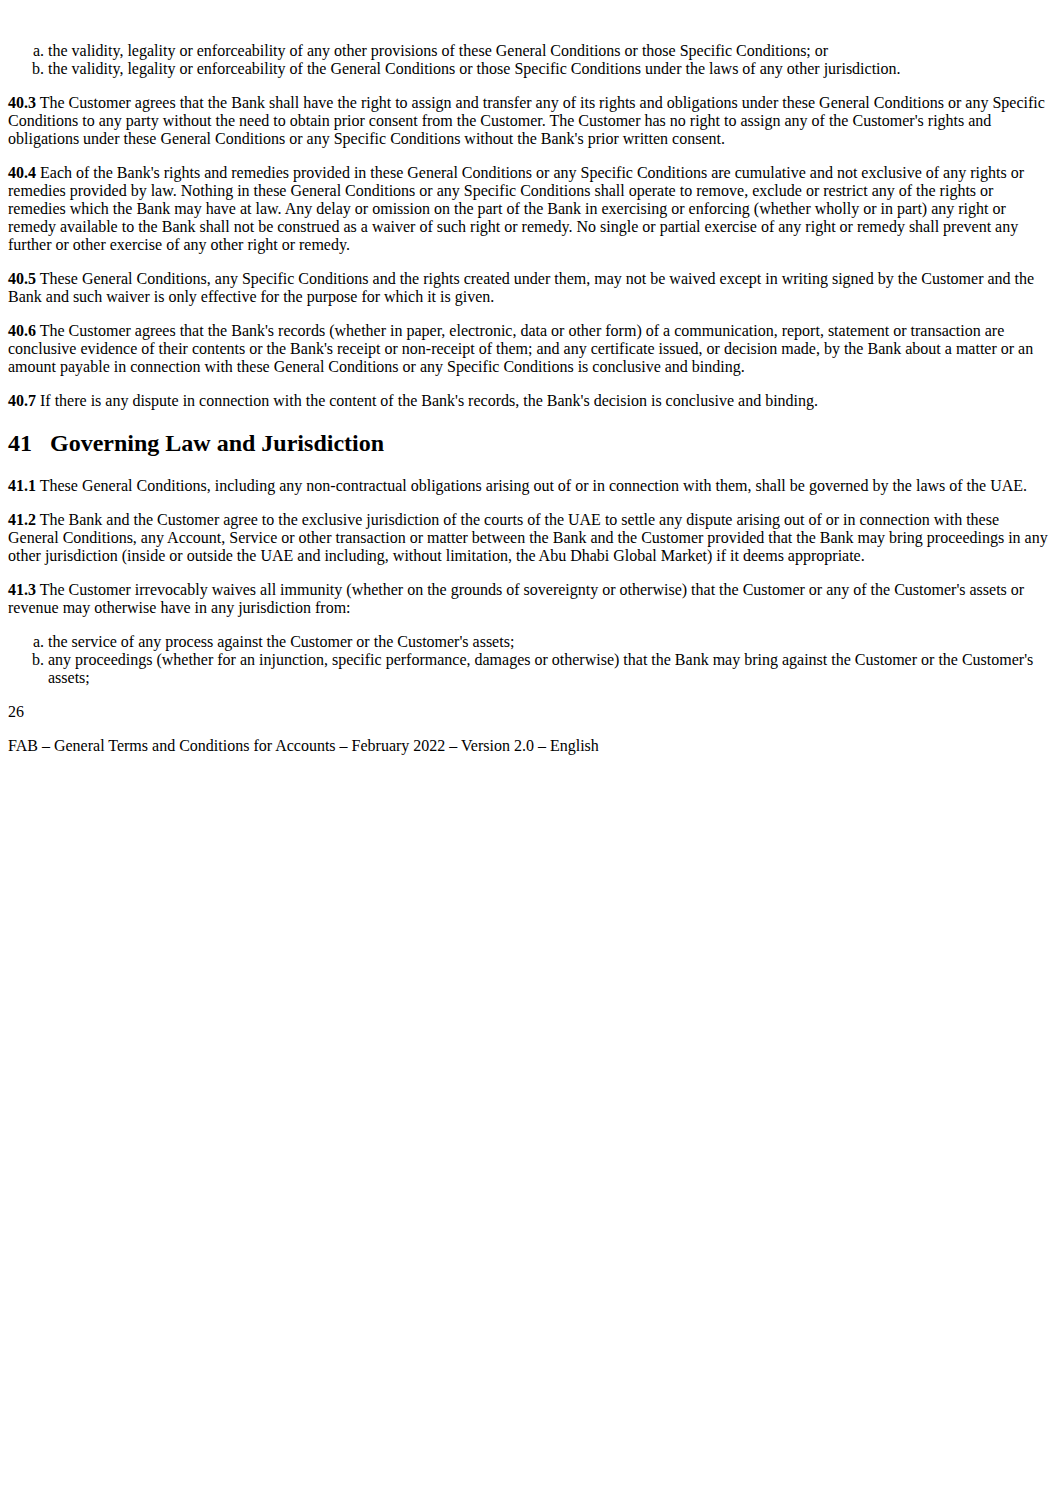the validity, legality or enforceability of any other provisions of these General Conditions or those Specific Conditions; or
the validity, legality or enforceability of the General Conditions or those Specific Conditions under the laws of any other jurisdiction.
40.3 The Customer agrees that the Bank shall have the right to assign and transfer any of its rights and obligations under these General Conditions or any Specific Conditions to any party without the need to obtain prior consent from the Customer. The Customer has no right to assign any of the Customer's rights and obligations under these General Conditions or any Specific Conditions without the Bank's prior written consent.
40.4 Each of the Bank's rights and remedies provided in these General Conditions or any Specific Conditions are cumulative and not exclusive of any rights or remedies provided by law. Nothing in these General Conditions or any Specific Conditions shall operate to remove, exclude or restrict any of the rights or remedies which the Bank may have at law. Any delay or omission on the part of the Bank in exercising or enforcing (whether wholly or in part) any right or remedy available to the Bank shall not be construed as a waiver of such right or remedy. No single or partial exercise of any right or remedy shall prevent any further or other exercise of any other right or remedy.
40.5 These General Conditions, any Specific Conditions and the rights created under them, may not be waived except in writing signed by the Customer and the Bank and such waiver is only effective for the purpose for which it is given.
40.6 The Customer agrees that the Bank's records (whether in paper, electronic, data or other form) of a communication, report, statement or transaction are conclusive evidence of their contents or the Bank's receipt or non-receipt of them; and any certificate issued, or decision made, by the Bank about a matter or an amount payable in connection with these General Conditions or any Specific Conditions is conclusive and binding.
40.7 If there is any dispute in connection with the content of the Bank's records, the Bank's decision is conclusive and binding.
41 Governing Law and Jurisdiction
41.1 These General Conditions, including any non-contractual obligations arising out of or in connection with them, shall be governed by the laws of the UAE.
41.2 The Bank and the Customer agree to the exclusive jurisdiction of the courts of the UAE to settle any dispute arising out of or in connection with these General Conditions, any Account, Service or other transaction or matter between the Bank and the Customer provided that the Bank may bring proceedings in any other jurisdiction (inside or outside the UAE and including, without limitation, the Abu Dhabi Global Market) if it deems appropriate.
41.3 The Customer irrevocably waives all immunity (whether on the grounds of sovereignty or otherwise) that the Customer or any of the Customer's assets or revenue may otherwise have in any jurisdiction from:
the service of any process against the Customer or the Customer's assets;
any proceedings (whether for an injunction, specific performance, damages or otherwise) that the Bank may bring against the Customer or the Customer's assets;
26
FAB – General Terms and Conditions for Accounts – February 2022 – Version 2.0 – English